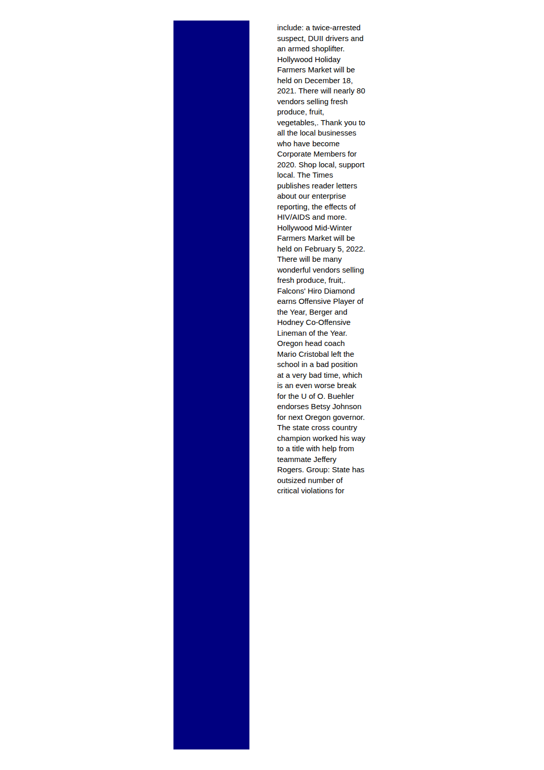include: a twice-arrested suspect, DUII drivers and an armed shoplifter. Hollywood Holiday Farmers Market will be held on December 18, 2021. There will nearly 80 vendors selling fresh produce, fruit, vegetables,. Thank you to all the local businesses who have become Corporate Members for 2020. Shop local, support local. The Times publishes reader letters about our enterprise reporting, the effects of HIV/AIDS and more. Hollywood Mid-Winter Farmers Market will be held on February 5, 2022. There will be many wonderful vendors selling fresh produce, fruit,. Falcons' Hiro Diamond earns Offensive Player of the Year, Berger and Hodney Co-Offensive Lineman of the Year. Oregon head coach Mario Cristobal left the school in a bad position at a very bad time, which is an even worse break for the U of O. Buehler endorses Betsy Johnson for next Oregon governor. The state cross country champion worked his way to a title with help from teammate Jeffery Rogers. Group: State has outsized number of critical violations for